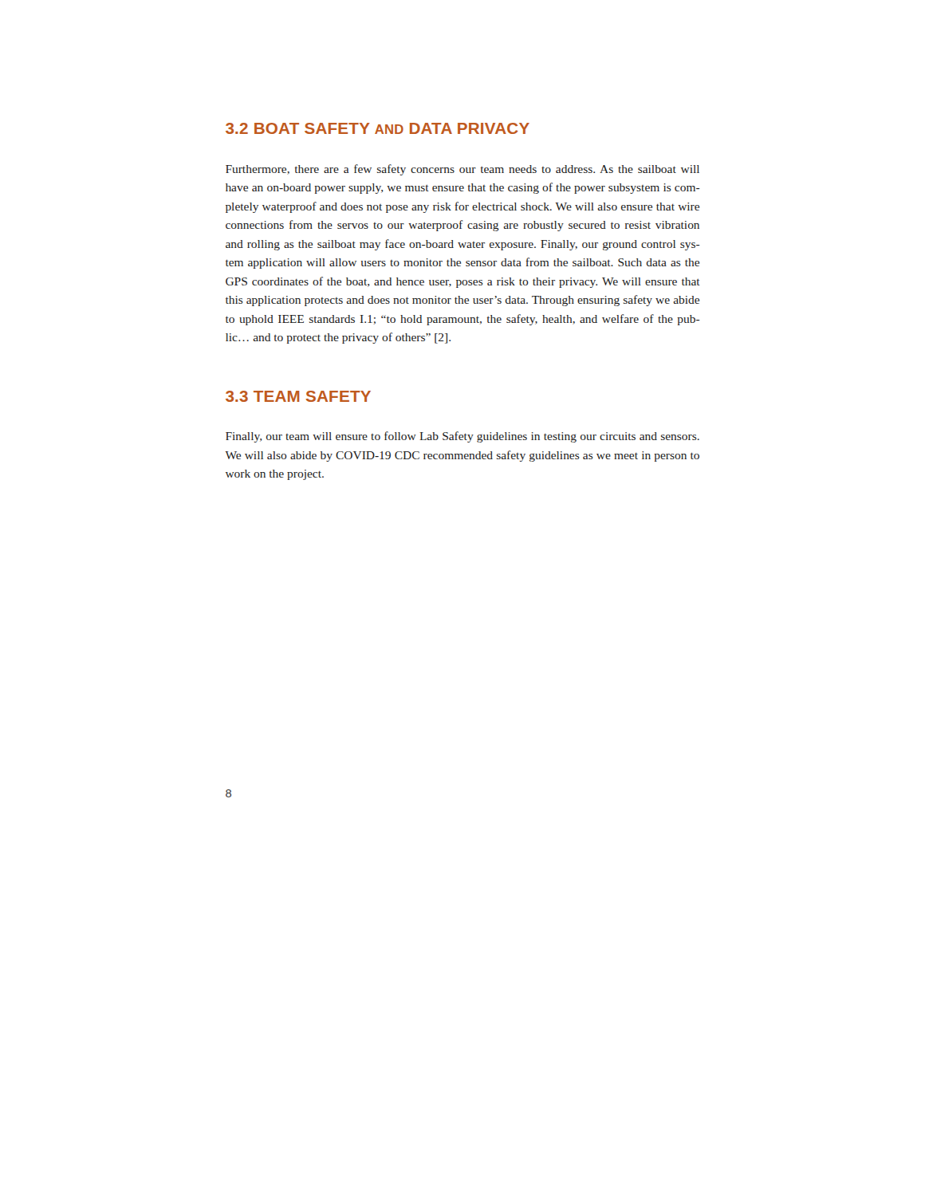3.2 Boat Safety and Data Privacy
Furthermore, there are a few safety concerns our team needs to address. As the sailboat will have an on-board power supply, we must ensure that the casing of the power subsystem is completely waterproof and does not pose any risk for electrical shock. We will also ensure that wire connections from the servos to our waterproof casing are robustly secured to resist vibration and rolling as the sailboat may face on-board water exposure. Finally, our ground control system application will allow users to monitor the sensor data from the sailboat. Such data as the GPS coordinates of the boat, and hence user, poses a risk to their privacy. We will ensure that this application protects and does not monitor the user’s data. Through ensuring safety we abide to uphold IEEE standards I.1; “to hold paramount, the safety, health, and welfare of the public… and to protect the privacy of others” [2].
3.3 Team Safety
Finally, our team will ensure to follow Lab Safety guidelines in testing our circuits and sensors. We will also abide by COVID-19 CDC recommended safety guidelines as we meet in person to work on the project.
8